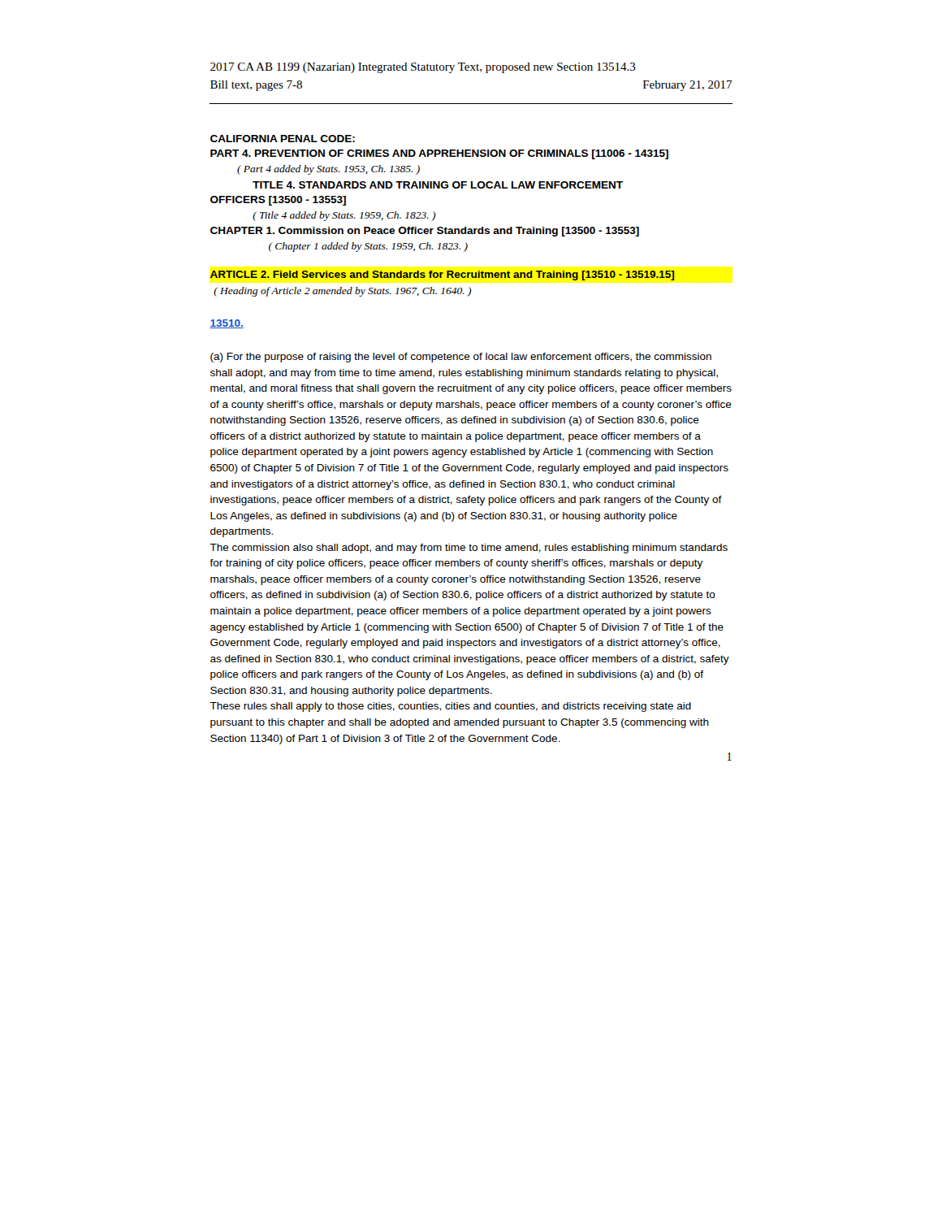2017 CA AB 1199 (Nazarian) Integrated Statutory Text, proposed new Section 13514.3
Bill text, pages 7-8
February 21, 2017
CALIFORNIA PENAL CODE:
PART 4. PREVENTION OF CRIMES AND APPREHENSION OF CRIMINALS [11006 - 14315]
( Part 4 added by Stats. 1953, Ch. 1385. )
TITLE 4. STANDARDS AND TRAINING OF LOCAL LAW ENFORCEMENT
OFFICERS [13500 - 13553]
( Title 4 added by Stats. 1959, Ch. 1823. )
CHAPTER 1. Commission on Peace Officer Standards and Training [13500 - 13553]
( Chapter 1 added by Stats. 1959, Ch. 1823. )
ARTICLE 2. Field Services and Standards for Recruitment and Training [13510 - 13519.15]
( Heading of Article 2 amended by Stats. 1967, Ch. 1640. )
13510.
(a) For the purpose of raising the level of competence of local law enforcement officers, the commission shall adopt, and may from time to time amend, rules establishing minimum standards relating to physical, mental, and moral fitness that shall govern the recruitment of any city police officers, peace officer members of a county sheriff’s office, marshals or deputy marshals, peace officer members of a county coroner’s office notwithstanding Section 13526, reserve officers, as defined in subdivision (a) of Section 830.6, police officers of a district authorized by statute to maintain a police department, peace officer members of a police department operated by a joint powers agency established by Article 1 (commencing with Section 6500) of Chapter 5 of Division 7 of Title 1 of the Government Code, regularly employed and paid inspectors and investigators of a district attorney’s office, as defined in Section 830.1, who conduct criminal investigations, peace officer members of a district, safety police officers and park rangers of the County of Los Angeles, as defined in subdivisions (a) and (b) of Section 830.31, or housing authority police departments.
The commission also shall adopt, and may from time to time amend, rules establishing minimum standards for training of city police officers, peace officer members of county sheriff’s offices, marshals or deputy marshals, peace officer members of a county coroner’s office notwithstanding Section 13526, reserve officers, as defined in subdivision (a) of Section 830.6, police officers of a district authorized by statute to maintain a police department, peace officer members of a police department operated by a joint powers agency established by Article 1 (commencing with Section 6500) of Chapter 5 of Division 7 of Title 1 of the Government Code, regularly employed and paid inspectors and investigators of a district attorney’s office, as defined in Section 830.1, who conduct criminal investigations, peace officer members of a district, safety police officers and park rangers of the County of Los Angeles, as defined in subdivisions (a) and (b) of Section 830.31, and housing authority police departments.
These rules shall apply to those cities, counties, cities and counties, and districts receiving state aid pursuant to this chapter and shall be adopted and amended pursuant to Chapter 3.5 (commencing with Section 11340) of Part 1 of Division 3 of Title 2 of the Government Code.
1